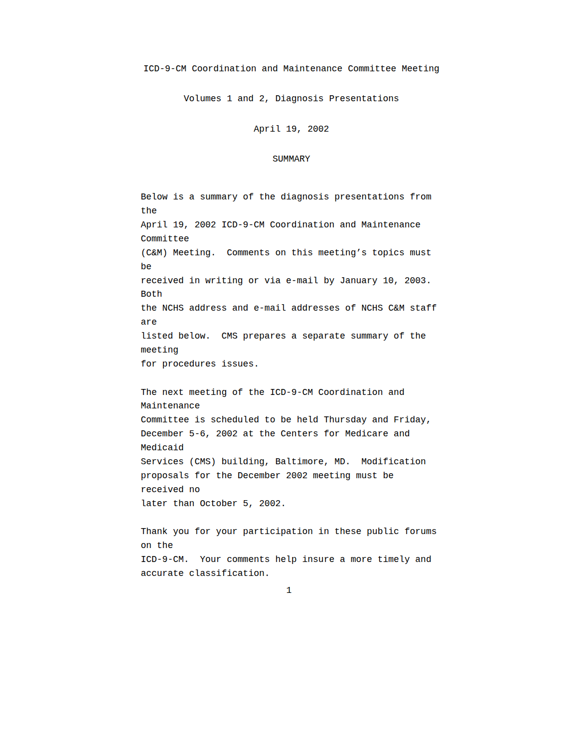ICD-9-CM Coordination and Maintenance Committee Meeting
Volumes 1 and 2, Diagnosis Presentations
April 19, 2002
SUMMARY
Below is a summary of the diagnosis presentations from the
April 19, 2002 ICD-9-CM Coordination and Maintenance Committee
(C&M) Meeting. Comments on this meeting’s topics must be
received in writing or via e-mail by January 10, 2003. Both
the NCHS address and e-mail addresses of NCHS C&M staff are
listed below. CMS prepares a separate summary of the meeting
for procedures issues.
The next meeting of the ICD-9-CM Coordination and Maintenance
Committee is scheduled to be held Thursday and Friday,
December 5-6, 2002 at the Centers for Medicare and Medicaid
Services (CMS) building, Baltimore, MD. Modification
proposals for the December 2002 meeting must be received no
later than October 5, 2002.
Thank you for your participation in these public forums on the
ICD-9-CM. Your comments help insure a more timely and
accurate classification.
1